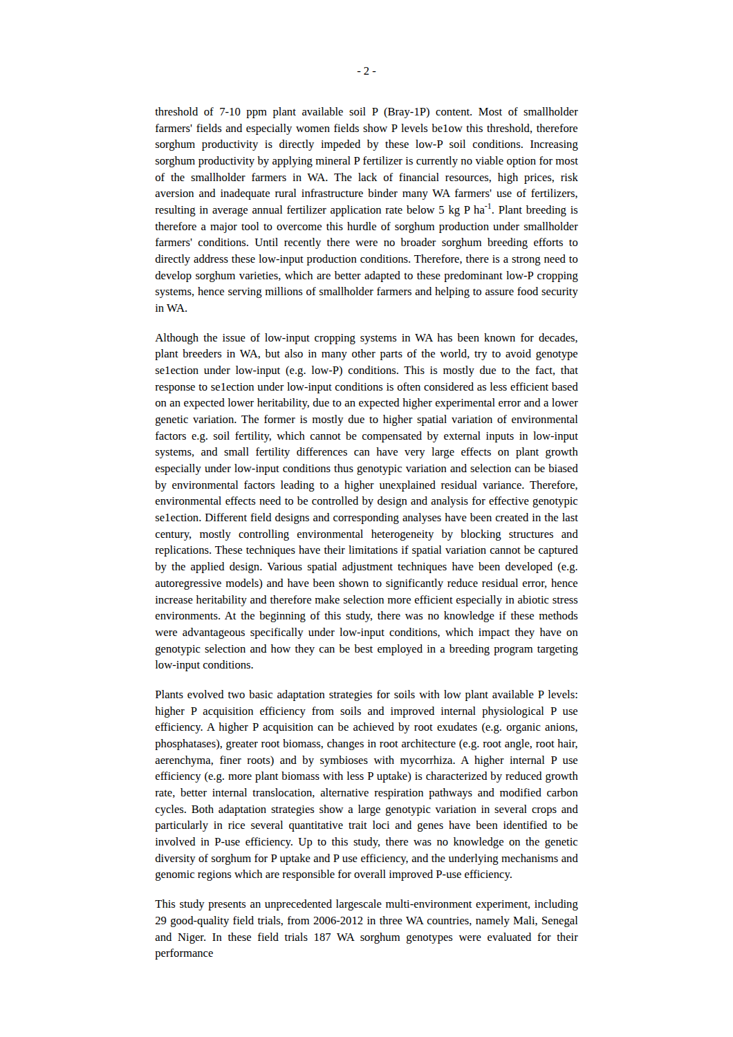- 2 -
threshold of 7-10 ppm plant available soil P (Bray-1P) content. Most of smallholder farmers' fields and especially women fields show P levels be1ow this threshold, therefore sorghum productivity is directly impeded by these low-P soil conditions. Increasing sorghum productivity by applying mineral P fertilizer is currently no viable option for most of the smallholder farmers in WA. The lack of financial resources, high prices, risk aversion and inadequate rural infrastructure binder many WA farmers' use of fertilizers, resulting in average annual fertilizer application rate below 5 kg P ha-1. Plant breeding is therefore a major tool to overcome this hurdle of sorghum production under smallholder farmers' conditions. Until recently there were no broader sorghum breeding efforts to directly address these low-input production conditions. Therefore, there is a strong need to develop sorghum varieties, which are better adapted to these predominant low-P cropping systems, hence serving millions of smallholder farmers and helping to assure food security in WA.
Although the issue of low-input cropping systems in WA has been known for decades, plant breeders in WA, but also in many other parts of the world, try to avoid genotype se1ection under low-input (e.g. low-P) conditions. This is mostly due to the fact, that response to se1ection under low-input conditions is often considered as less efficient based on an expected lower heritability, due to an expected higher experimental error and a lower genetic variation. The former is mostly due to higher spatial variation of environmental factors e.g. soil fertility, which cannot be compensated by external inputs in low-input systems, and small fertility differences can have very large effects on plant growth especially under low-input conditions thus genotypic variation and selection can be biased by environmental factors leading to a higher unexplained residual variance. Therefore, environmental effects need to be controlled by design and analysis for effective genotypic se1ection. Different field designs and corresponding analyses have been created in the last century, mostly controlling environmental heterogeneity by blocking structures and replications. These techniques have their limitations if spatial variation cannot be captured by the applied design. Various spatial adjustment techniques have been developed (e.g. autoregressive models) and have been shown to significantly reduce residual error, hence increase heritability and therefore make selection more efficient especially in abiotic stress environments. At the beginning of this study, there was no knowledge if these methods were advantageous specifically under low-input conditions, which impact they have on genotypic selection and how they can be best employed in a breeding program targeting low-input conditions.
Plants evolved two basic adaptation strategies for soils with low plant available P levels: higher P acquisition efficiency from soils and improved internal physiological P use efficiency. A higher P acquisition can be achieved by root exudates (e.g. organic anions, phosphatases), greater root biomass, changes in root architecture (e.g. root angle, root hair, aerenchyma, finer roots) and by symbioses with mycorrhiza. A higher internal P use efficiency (e.g. more plant biomass with less P uptake) is characterized by reduced growth rate, better internal translocation, alternative respiration pathways and modified carbon cycles. Both adaptation strategies show a large genotypic variation in several crops and particularly in rice several quantitative trait loci and genes have been identified to be involved in P-use efficiency. Up to this study, there was no knowledge on the genetic diversity of sorghum for P uptake and P use efficiency, and the underlying mechanisms and genomic regions which are responsible for overall improved P-use efficiency.
This study presents an unprecedented largescale multi-environment experiment, including 29 good-quality field trials, from 2006-2012 in three WA countries, namely Mali, Senegal and Niger. In these field trials 187 WA sorghum genotypes were evaluated for their performance